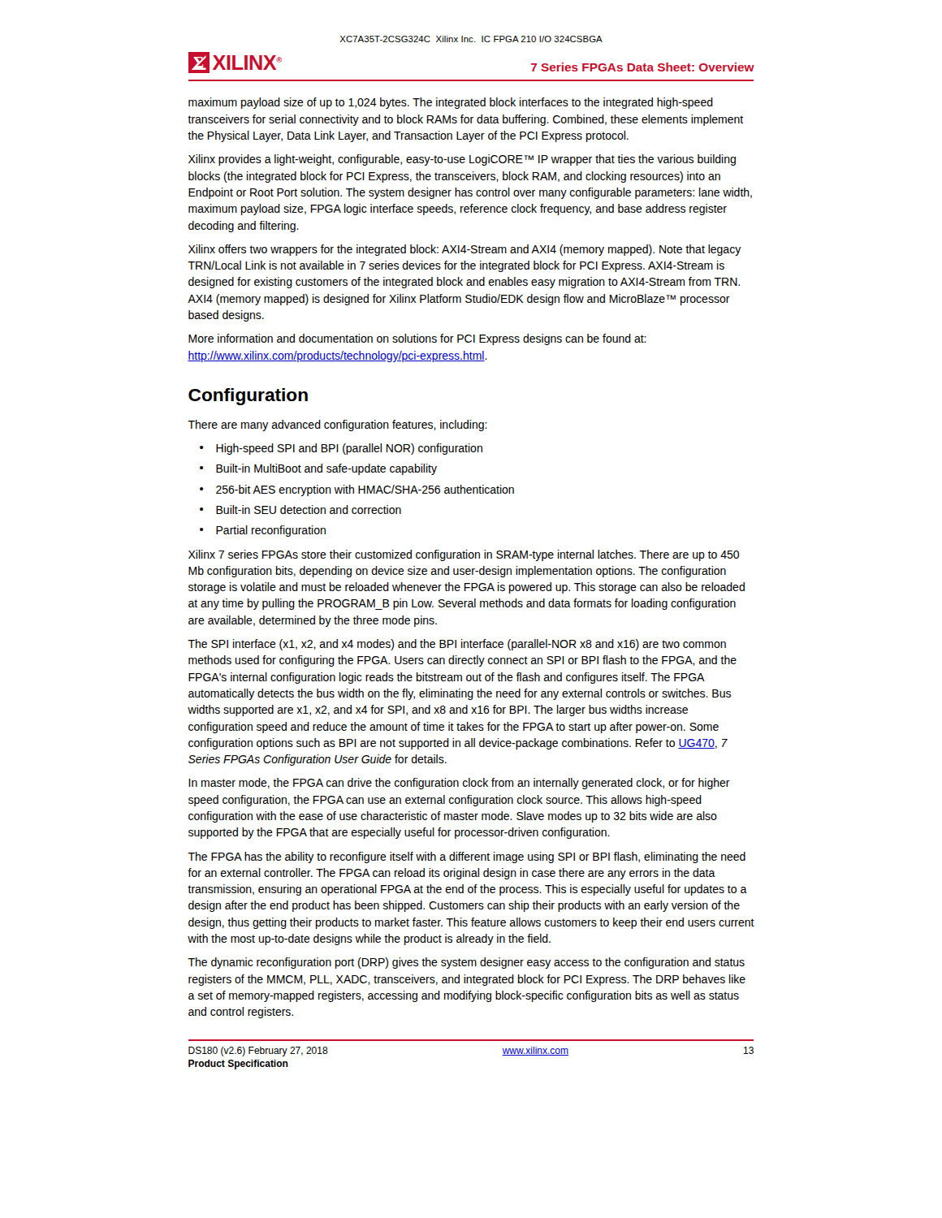XC7A35T-2CSG324C Xilinx Inc. IC FPGA 210 I/O 324CSBGA
XILINX®
7 Series FPGAs Data Sheet: Overview
maximum payload size of up to 1,024 bytes. The integrated block interfaces to the integrated high-speed transceivers for serial connectivity and to block RAMs for data buffering. Combined, these elements implement the Physical Layer, Data Link Layer, and Transaction Layer of the PCI Express protocol.
Xilinx provides a light-weight, configurable, easy-to-use LogiCORE™ IP wrapper that ties the various building blocks (the integrated block for PCI Express, the transceivers, block RAM, and clocking resources) into an Endpoint or Root Port solution. The system designer has control over many configurable parameters: lane width, maximum payload size, FPGA logic interface speeds, reference clock frequency, and base address register decoding and filtering.
Xilinx offers two wrappers for the integrated block: AXI4-Stream and AXI4 (memory mapped). Note that legacy TRN/Local Link is not available in 7 series devices for the integrated block for PCI Express. AXI4-Stream is designed for existing customers of the integrated block and enables easy migration to AXI4-Stream from TRN. AXI4 (memory mapped) is designed for Xilinx Platform Studio/EDK design flow and MicroBlaze™ processor based designs.
More information and documentation on solutions for PCI Express designs can be found at:
http://www.xilinx.com/products/technology/pci-express.html.
Configuration
There are many advanced configuration features, including:
High-speed SPI and BPI (parallel NOR) configuration
Built-in MultiBoot and safe-update capability
256-bit AES encryption with HMAC/SHA-256 authentication
Built-in SEU detection and correction
Partial reconfiguration
Xilinx 7 series FPGAs store their customized configuration in SRAM-type internal latches. There are up to 450 Mb configuration bits, depending on device size and user-design implementation options. The configuration storage is volatile and must be reloaded whenever the FPGA is powered up. This storage can also be reloaded at any time by pulling the PROGRAM_B pin Low. Several methods and data formats for loading configuration are available, determined by the three mode pins.
The SPI interface (x1, x2, and x4 modes) and the BPI interface (parallel-NOR x8 and x16) are two common methods used for configuring the FPGA. Users can directly connect an SPI or BPI flash to the FPGA, and the FPGA's internal configuration logic reads the bitstream out of the flash and configures itself. The FPGA automatically detects the bus width on the fly, eliminating the need for any external controls or switches. Bus widths supported are x1, x2, and x4 for SPI, and x8 and x16 for BPI. The larger bus widths increase configuration speed and reduce the amount of time it takes for the FPGA to start up after power-on. Some configuration options such as BPI are not supported in all device-package combinations. Refer to UG470, 7 Series FPGAs Configuration User Guide for details.
In master mode, the FPGA can drive the configuration clock from an internally generated clock, or for higher speed configuration, the FPGA can use an external configuration clock source. This allows high-speed configuration with the ease of use characteristic of master mode. Slave modes up to 32 bits wide are also supported by the FPGA that are especially useful for processor-driven configuration.
The FPGA has the ability to reconfigure itself with a different image using SPI or BPI flash, eliminating the need for an external controller. The FPGA can reload its original design in case there are any errors in the data transmission, ensuring an operational FPGA at the end of the process. This is especially useful for updates to a design after the end product has been shipped. Customers can ship their products with an early version of the design, thus getting their products to market faster. This feature allows customers to keep their end users current with the most up-to-date designs while the product is already in the field.
The dynamic reconfiguration port (DRP) gives the system designer easy access to the configuration and status registers of the MMCM, PLL, XADC, transceivers, and integrated block for PCI Express. The DRP behaves like a set of memory-mapped registers, accessing and modifying block-specific configuration bits as well as status and control registers.
DS180 (v2.6) February 27, 2018
Product Specification
www.xilinx.com
13